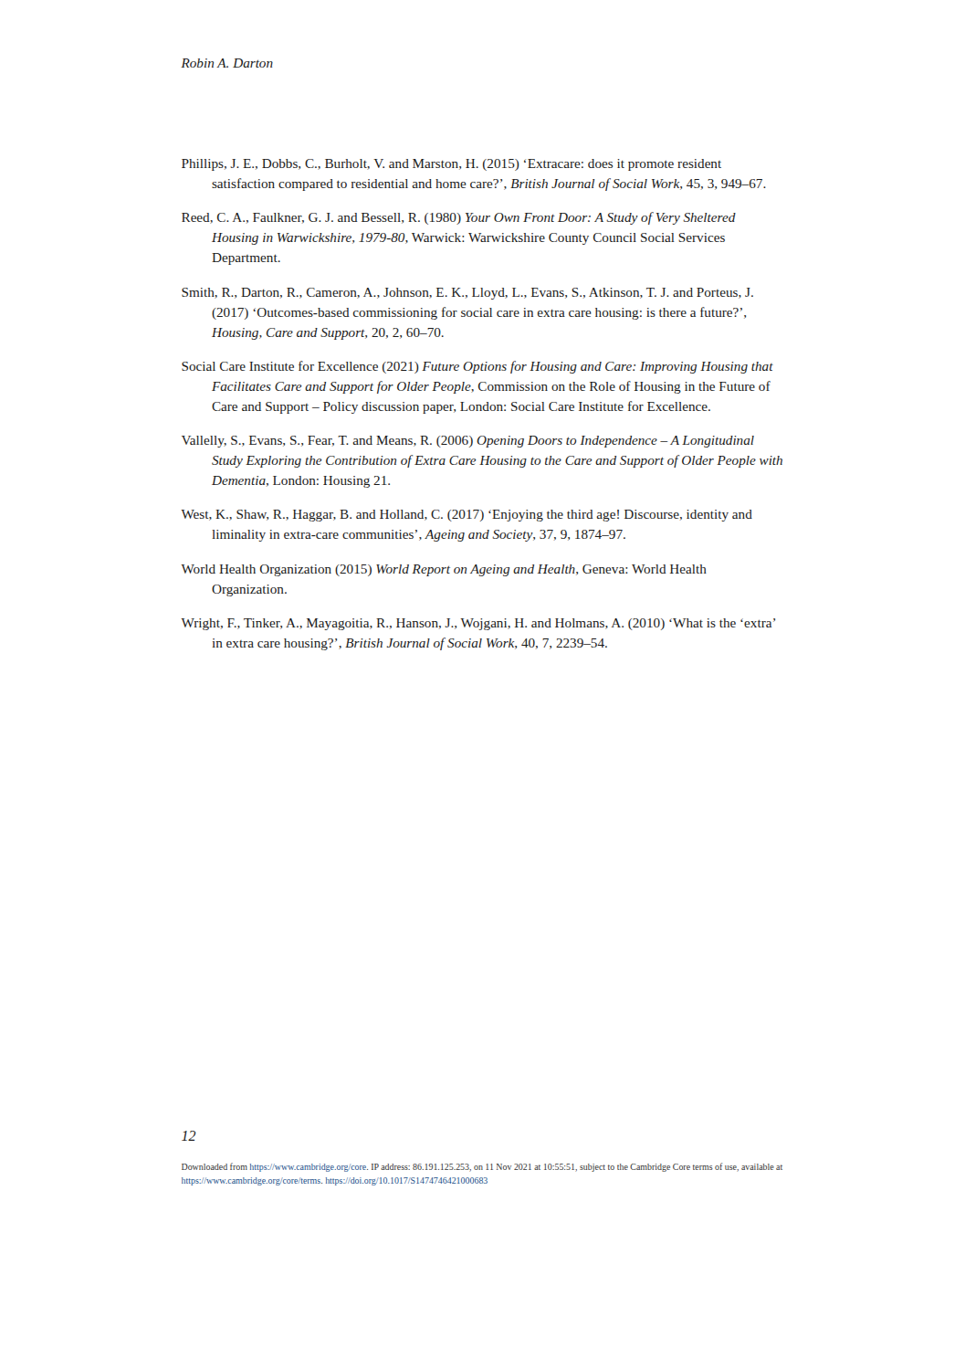Robin A. Darton
Phillips, J. E., Dobbs, C., Burholt, V. and Marston, H. (2015) ‘Extracare: does it promote resident satisfaction compared to residential and home care?’, British Journal of Social Work, 45, 3, 949–67.
Reed, C. A., Faulkner, G. J. and Bessell, R. (1980) Your Own Front Door: A Study of Very Sheltered Housing in Warwickshire, 1979-80, Warwick: Warwickshire County Council Social Services Department.
Smith, R., Darton, R., Cameron, A., Johnson, E. K., Lloyd, L., Evans, S., Atkinson, T. J. and Porteus, J. (2017) ‘Outcomes-based commissioning for social care in extra care housing: is there a future?’, Housing, Care and Support, 20, 2, 60–70.
Social Care Institute for Excellence (2021) Future Options for Housing and Care: Improving Housing that Facilitates Care and Support for Older People, Commission on the Role of Housing in the Future of Care and Support – Policy discussion paper, London: Social Care Institute for Excellence.
Vallelly, S., Evans, S., Fear, T. and Means, R. (2006) Opening Doors to Independence – A Longitudinal Study Exploring the Contribution of Extra Care Housing to the Care and Support of Older People with Dementia, London: Housing 21.
West, K., Shaw, R., Haggar, B. and Holland, C. (2017) ‘Enjoying the third age! Discourse, identity and liminality in extra-care communities’, Ageing and Society, 37, 9, 1874–97.
World Health Organization (2015) World Report on Ageing and Health, Geneva: World Health Organization.
Wright, F., Tinker, A., Mayagoitia, R., Hanson, J., Wojgani, H. and Holmans, A. (2010) ‘What is the ‘extra’ in extra care housing?’, British Journal of Social Work, 40, 7, 2239–54.
12
Downloaded from https://www.cambridge.org/core. IP address: 86.191.125.253, on 11 Nov 2021 at 10:55:51, subject to the Cambridge Core terms of use, available at https://www.cambridge.org/core/terms. https://doi.org/10.1017/S1474746421000683